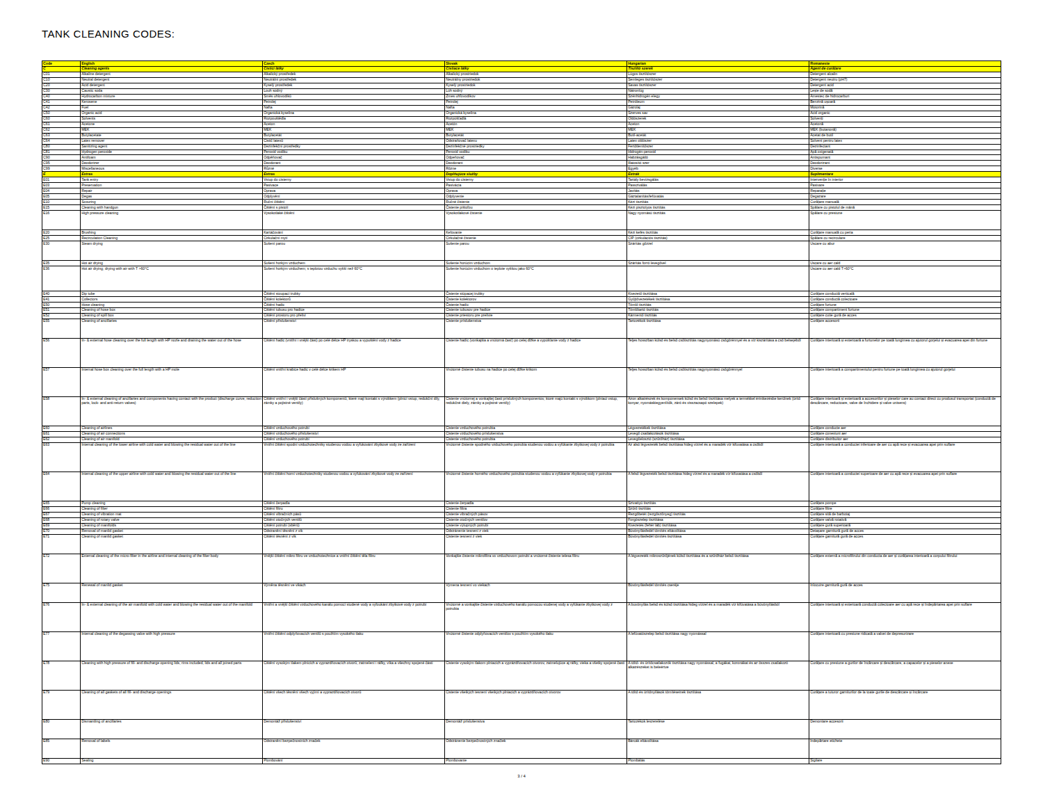TANK CLEANING CODES:
| Code | English | Czech | Slovak | Hungarian | Romaneste |
| --- | --- | --- | --- | --- | --- |
| C | Cleaning agents | Čistící látky | Čistiace látky | Tisztító szerek | Agent de curățare |
| C01 | Alkaline detergent | Alkalický prostředek | Alkalický prostriedok | Lúgos tisztítószer | Detergent alcalin |
| C10 | Neutral detergent | Neutrální prostředek | Neutrálny prostriedok | Semleges tisztítószer | Detergent neutru (pH7) |
| C20 | Acid detergent | Kyselý prostředek | Kyselý prostriedok | Savas tisztítószer | Detergent acid |
| C30 | Caustic soda | Louh sodný | Lúh sodný | Nátronlúg | Leșie de sodă |
| C40 | Hydrocarbon mixture | Směs uhlovodíků | Zmes uhľovodíkov | Szénhidrogén elegy | Amestec de hidrocarburi |
| C41 | Kerosene | Petrolej | Petrolej | Petróleum | Benzină ușoară |
| C42 | Fuel | Nafta | Nafta | Gázolaj | Motorină |
| C50 | Organic acid | Organická kyselina | Organická kyselina | Szerves sav | Acid organic |
| C60 | Solvents | Rozpouštědla | Rozpúšťadlá | Oldószerek | Solvenți |
| C61 | Acetone | Aceton | Acetón | Aceton | Acetonă |
| C62 | MEK | MEK | MEK | MEK | MEK (butanonă) |
| C63 | Butylacetate | Butylacetát | Butylacetát | Butil-acetát | Acetat de butil |
| C64 | Latex remover | Čistič latexů | Odstraňovač latexu | Latex oldószer | Solvent pentru latex |
| C80 | Sanitizing agent | Dezinfekční prostředky | Dezinfekčné prostriedky | Fertőtlenítőszer | Dezinfectant |
| C81 | Hydrogen peroxide | Peroxid vodíku | Peroxid vodíku | Hidrogén-peroxid | Apă oxigenată |
| C90 | Antifoam | Odpěňovač | Odpeňovač | Habzásgátló | Antispumant |
| C95 | Deodorizer | Deodorant | Deodorant | Illatosító szer | Deodorizant |
| C99 | Miscellaneous | Různé | Rôzne | Egyéb | Diverse |
| E | Extras | Extras | Doplňujúce služby | Extrák | Suplimentare |
| E01 | Tank entry | Vstup do cisterny | Vstup do cisterny | Tartály bevizsgálás | Intervenție în interior |
| E03 | Preservation | Pasivace | Pasivácia | Passziválás | Pasivare |
| E04 | Repair | Oprava | Oprava | Javítás | Reparație |
| E05 | Degas | Odplyvění | Odplyvenie | Gáztalanítás/lefúvatás | Degazare |
| E10 | Scouring | Ruční čištění | Ručné čistenie | Kézi tisztítás | Curățare manuală |
| E15 | Cleaning with handgun | Čištění s pistolí | Čistenie pištoľou | Kézi pisztolyos tisztítás | Spălare cu pistolul de mână |
| E16 | High pressure cleaning | Vysokotlaké čištění | Vysokotlakové čistenie | Nagy nyomású tisztítás | Spălare cu presiune |
| E20 | Brushing | Kartáčování | Kefovanie | Kézi kefés tisztítás | Curățare manuală cu peria |
| E25 | Recirculation Cleaning | Cirkulační mytí | Cirkulačné čistenie | CIP (cirkulációs tisztítás) | Spălare cu recirculare |
| E30 | Steam drying | Sušení parou | Sušenie parou | Szárítás gőzzel | Uscare cu abur |
| E35 | Hot air drying | Sušení horkým vzduchem | Sušenie horúcim vzduchom | Szárítás forró levegővel | Uscare cu aer cald |
| E36 | Hot air drying; drying with air with T >60°C | Sušení horkým vzduchem; s teplotou vzduchu vyšší než 60°C | Sušenie horúcim vzduchom o teplote vyššou jako 60°C | | Uscare cu aer cald T>60°C |
| E40 | Dip tube | Čištění stoupací trubky | Čistenie stúpacej trubky | Kivezető tisztítása | Curățare conductă verticală |
| E41 | Collectors | Čištění kolektorů | Čistenie kolektorov | Gyűjtővezetékek tisztítása | Curățare conductă colectoare |
| E50 | Hose cleaning | Čištění hadic | Čistenie hadíc | Tömlő tisztítás | Curățare furtune |
| E51 | Cleaning of hose box | Čištění tubusu pro hadice | Čistenie tubusov pre hadice | Tömlőtartó tisztítás | Curățare compartiment furtune |
| E52 | Cleaning of spill box | Čištění prostoru pro přelivi | Čistenie priestoru pre prelivie | Kármentő tisztítás | Curățare cutie gură de acces |
| E55 | Cleaning of ancillaries | Čištění příslušenství | Čistenie príslušenstva | Tartozékok tisztítása | Curățare accesorii |
| E56 | In- & external hose cleaning over the full length with HP nozle and draining the water out of the hose | Čištění hadic (vnitřní i vnější část) po celé délce HP tryskou a vypuštění vody z hadice | Čistenie hadíc (vonkajšia a vnútorná časť) po celej dĺžke a vypúšťanie vody z hadice | Teljes hosszban külső és belső csőtisztítás nagynyomású csőgörénnyel és a víz kiszárítása a cső belsejéből | Curățare interioară și exterioară a furtunelor pe toată lungimea cu ajutorul gorjelui și evacuarea apei din furtune |
| E57 | Internal hose box cleaning over the full length with a HP mole | Čištění vnitřní krabice hadic v celé délce krtkem HP | Vnútorné čistenie tubusu na hadice po celej dĺžke krtkom | Teljes hosszban külső és belső csőtisztítás nagynyomású csőgörénnyel | Curățare interioară a compartimentului pentru furtune pe toată lungimea cu ajutorul gorjelui |
| E58 | In- & external cleaning of ancillaries and components having contact with the product (discharge curve, reduction parts, lock- and anti-return valves) | Čištění vnitřní i vnější částí příslušných komponentů, které mají kontakt s výrobkem (plnicí vstup, redukční díly, zámky a pojistné ventily) | Čistenie vnútornej a vonkajšej časti príslušných komponentov, ktoré majú kontakt s výrobkom (plniaci vstup, redukčné diely, zámky a pojistné ventily) | Azon alkatrészek és komponensek külső és belső tisztítása melyek a termékkel érintkezésbe kerülnek (ürítő konyar, nyomáskiegyenlítők, záró és visszacsapó szelepek) | Curățare interioară și exterioară a accesoriilor și pieselor care au contact direct cu produsul transportat (conductă de descărcare, reductoare, valve de închidere și valve unisens) |
| E60 | Cleaning of airlines | Čištění vzduchového potrubí | Čistenie vzduchového potrubia | Légvezetékek tisztítása | Curățare conducte aer |
| E61 | Cleaning of air connections | Čištění vzduchového příslušenství | Čistenie vzduchového príslušenstva | Levegő csatlakozások tisztítása | Curățare conexiuni aer |
| E62 | Cleaning of air manifold | Čištění vzduchového potrubí | Čistenie vzduchového potrubia | Levegőelosztó (szűrőház) tisztítása | Curățare distribuitor aer |
| E63 | Internal cleaning of the lower airline with cold water and blowing the residual water out of the line | Vnitřní čištění spodní vzduchotechniky studenou vodou a vyfukování zbytkové vody ze zařízení | Vnútorné čistenie spodného vzduchového potrubia studenou vodou a vyfúkanie zbytkovej vody z potrubia | Az alsó légvezeték belső tisztítása hideg vízzel és a maradék víz kifuvatása a csőből | Curățare interioară a conductei inferioare de aer cu apă rece și evacuarea apei prin suflare |
| E64 | Internal cleaning of the upper airline with cold water and blowing the residual water out of the line | Vnitřní čištění horní vzduchotechniky studenou vodou a vyfukování zbytkové vody ze zařízení | Vnútorné čistenie horného vzduchového potrubia studenou vodou a vyfúkanie zbytkovej vody z potrubia | A felső légvezeték belső tisztítása hideg vízzel és a maradék víz kifuvatása a csőből | Curățare interioară a conductei superioare de aer cu apă rece și evacuarea apei prin suflare |
| E65 | Pump cleaning | Čištění čerpadla | Čistenie čerpadla | Szivattyú tisztítás | Curățare pompe |
| E66 | Cleaning of filter | Čištění filtru | Čistenie filtra | Szűrő tisztítás | Curățare filtre |
| E67 | Cleaning of vibration mat | Čištění vibračních pásů | Čistenie vibračných pásov | Rezgőbetét (rezgőszőnyeg) tisztítás | Curățare sită de barbotaj |
| E68 | Cleaning of rotary valve | Čištění otočných ventilů | Čistenie otočných ventilov | Forgószelep tisztítása | Curățare valvă rotativă |
| E69 | Cleaning of manifolds | Čištění potrubí (sběrů) | Čistenie výtupných potrubí | Kivezetés (fehér láb) tisztítása | Curățare gură superioară |
| E70 | Removal of manlid gasket | Odstranění těsnění z vík | Odstránenie tesnení z viek | Búvónyílásfedél tömítés eltávolítása | Detașare garnitură gură de acces |
| E71 | Cleaning of manlid gasket | Čištění těsnění z vík | Čistenie tesnení z viek | Búvónyílásfedél tömítés tisztítása | Curățare garnitură gură de acces |
| E72 | External cleaning of the micro-filter in the airline and internal cleaning of the filter body | Vnější čištění mikro filtru ve vzduchotechnice a vnitřní čištění těla filtru | Vonkajšie čistenie mikrofiltra vo vzduchovom potrubí a vnútorné čistenie telesa filtru | A légvezeték mikroszűrőjének külső tisztítása és a szűrőház belső tisztítása | Curățare externă a microfiltrului din conducta de aer și curățarea interioară a corpului filtrului |
| E75 | Renewal of manlid gasket | Výměna těsnění ve vikách | Výmena tesnení vo viekach | Búvónyílásfedél tömítés cseréje | Înlocuire garnitură gură de acces |
| E76 | In- & external cleaning of the air manifold with cold water and blowing the residual water out of the manifold | Vnitřní a vnější čištění vzduchového kanálu pomocí studené vody a vyfoukání zbytkové vody z potrubí | Vnútorné a vonkajšie čistenie vzduchového kanálu pomocou studenej vody a vyfúkanie zbytkovej vody z potrubia | A buvónyílás belső és külső tisztítása hideg vízzel és a maradék víz kifúvatása a búvónyílásból | Curățare interioară și exterioară conductă colectoare aer cu apă rece și îndepărtarea apei prin suflare |
| E77 | Internal cleaning of the degassing valve with high pressure | Vnitřní čištění odplyňovacích ventilů s použitím vysokého tlaku | Vnútorné čistenie odplyňovacích ventilov s použitím vysokého tlaku | A lefúvatószelep belső tisztítása nagy nyomással | Curățare interioară cu presiune ridicată a valvei de depresurizare |
| E78 | Cleaning with high pressure of fill- and discharge opening lids, rims included, lids and all joined parts | Čištění vysokým tlakem plnicích a vyprazdňovacích otvorů, zatmelení i ráfky, víka a všechny spojené části | Čistenie vysokým tlakom plniacich a vyprázdňovacích otvorov, zatmelujúce aj ráfky, vieka a všetky spojené časti | A töltő- és ürítőcsatlakozók tisztítása nagy nyomással, a fugákat, koronákat és az összes csatlakozó alkatrészeket is beleértve | Curățare cu presiune a gurilor de încărcare și descărcare, a capacelor și a pieselor anexe |
| E79 | Cleaning of all gaskets of all fill- and discharge openings | Čištění všech těsnění všech vyjímí a vyprazdňovacích otvorů | Čistenie všetkých tesnení všetkých plniacich a vyprázdňovacích otvorov | A töltő és ürítőnyílások tömítéseinek tisztítása | Curățare a tuturor garniturilor de la toate gurile de descărcare și încărcare |
| E80 | Dismantling of ancillaries | Demontáž příslušenství | Demontáž príslušenstva | Tartozékok leszerelése | Demontare accesorii |
| E85 | Removal of labels | Odstranění bezpečnostních značek | Odstránenie bezpečnostných značiek | Bárcák eltávolítása | Îndepărtare etichete |
| E90 | Sealing | Plombování | Plombovanie | Plombálás | Sigilare |
3 / 4